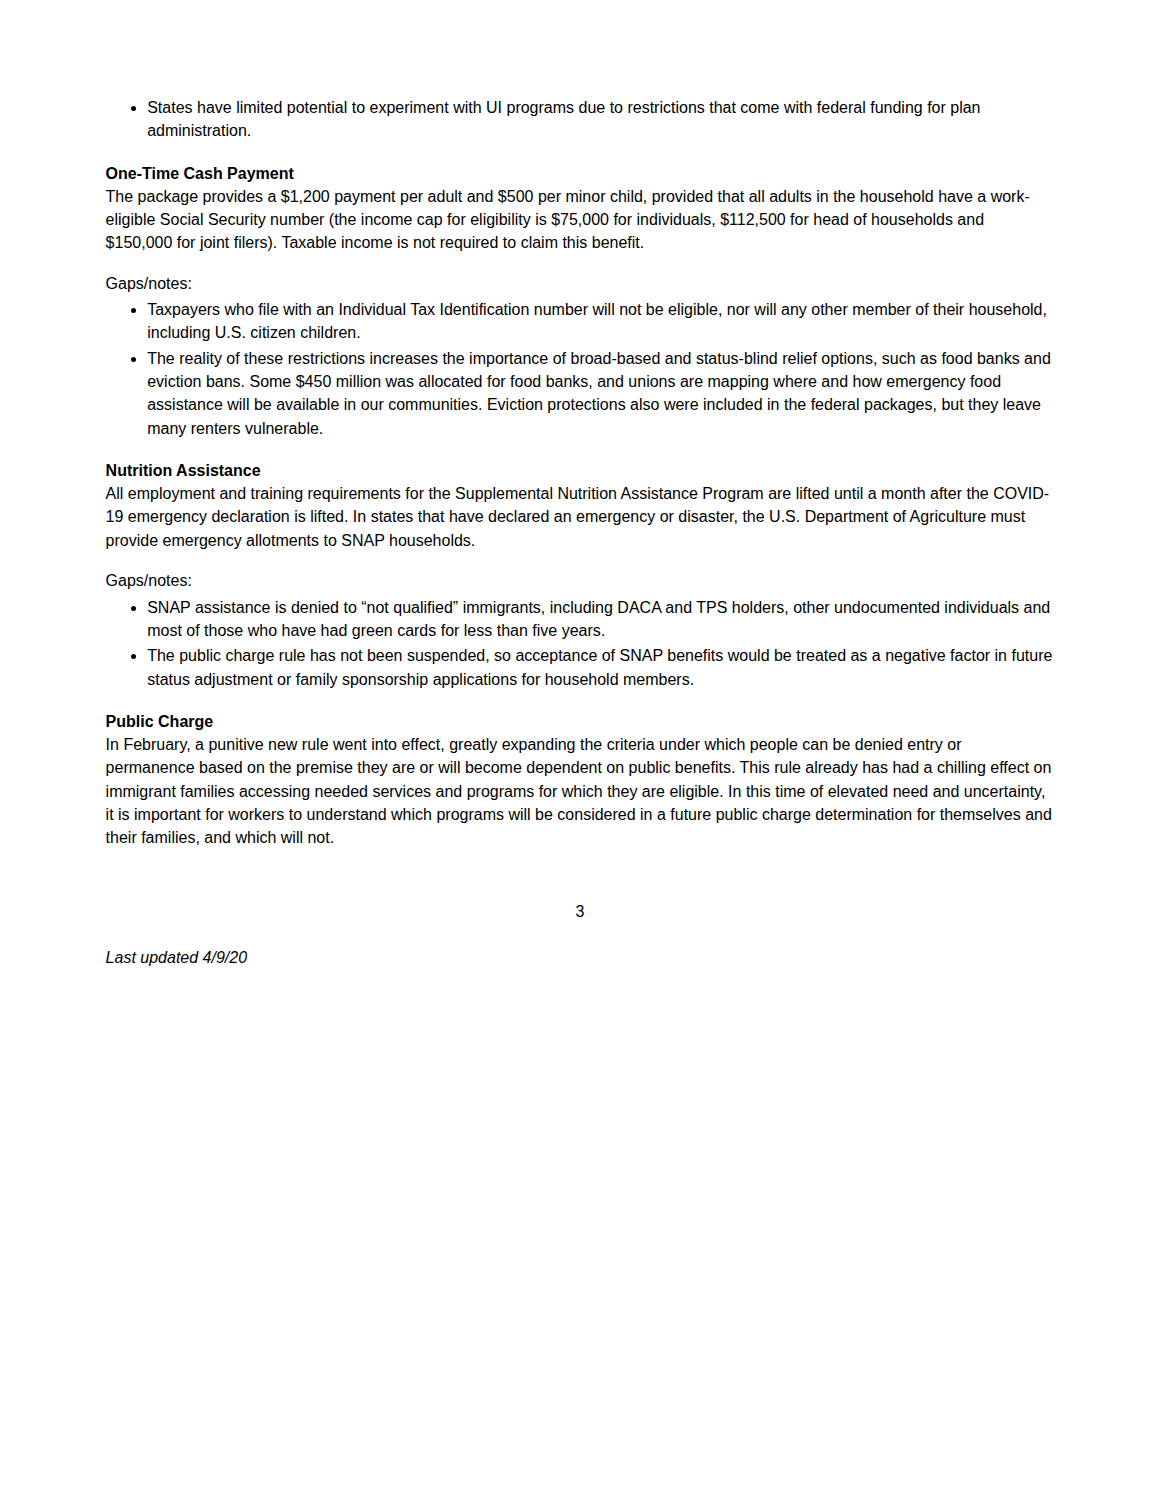States have limited potential to experiment with UI programs due to restrictions that come with federal funding for plan administration.
One-Time Cash Payment
The package provides a $1,200 payment per adult and $500 per minor child, provided that all adults in the household have a work-eligible Social Security number (the income cap for eligibility is $75,000 for individuals, $112,500 for head of households and $150,000 for joint filers). Taxable income is not required to claim this benefit.
Gaps/notes:
Taxpayers who file with an Individual Tax Identification number will not be eligible, nor will any other member of their household, including U.S. citizen children.
The reality of these restrictions increases the importance of broad-based and status-blind relief options, such as food banks and eviction bans. Some $450 million was allocated for food banks, and unions are mapping where and how emergency food assistance will be available in our communities. Eviction protections also were included in the federal packages, but they leave many renters vulnerable.
Nutrition Assistance
All employment and training requirements for the Supplemental Nutrition Assistance Program are lifted until a month after the COVID-19 emergency declaration is lifted. In states that have declared an emergency or disaster, the U.S. Department of Agriculture must provide emergency allotments to SNAP households.
Gaps/notes:
SNAP assistance is denied to “not qualified” immigrants, including DACA and TPS holders, other undocumented individuals and most of those who have had green cards for less than five years.
The public charge rule has not been suspended, so acceptance of SNAP benefits would be treated as a negative factor in future status adjustment or family sponsorship applications for household members.
Public Charge
In February, a punitive new rule went into effect, greatly expanding the criteria under which people can be denied entry or permanence based on the premise they are or will become dependent on public benefits. This rule already has had a chilling effect on immigrant families accessing needed services and programs for which they are eligible. In this time of elevated need and uncertainty, it is important for workers to understand which programs will be considered in a future public charge determination for themselves and their families, and which will not.
3
Last updated 4/9/20